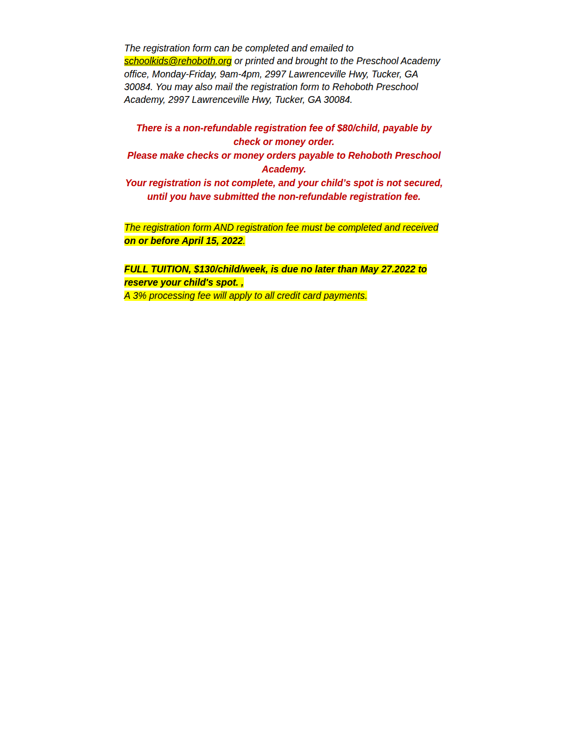The registration form can be completed and emailed to schoolkids@rehoboth.org or printed and brought to the Preschool Academy office, Monday-Friday, 9am-4pm, 2997 Lawrenceville Hwy, Tucker, GA 30084. You may also mail the registration form to Rehoboth Preschool Academy, 2997 Lawrenceville Hwy, Tucker, GA 30084.
There is a non-refundable registration fee of $80/child, payable by check or money order. Please make checks or money orders payable to Rehoboth Preschool Academy. Your registration is not complete, and your child’s spot is not secured, until you have submitted the non-refundable registration fee.
The registration form AND registration fee must be completed and received on or before April 15, 2022.
FULL TUITION, $130/child/week, is due no later than May 27.2022 to reserve your child's spot. ,
A 3% processing fee will apply to all credit card payments.